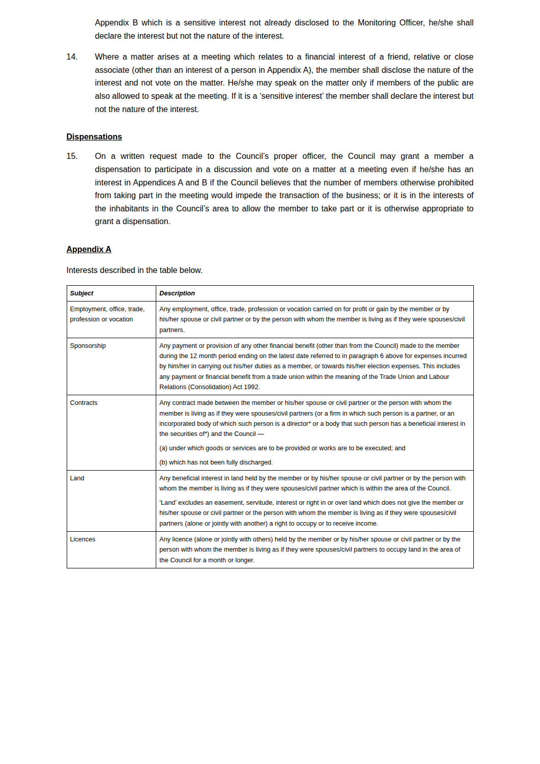Appendix B which is a sensitive interest not already disclosed to the Monitoring Officer, he/she shall declare the interest but not the nature of the interest.
14. Where a matter arises at a meeting which relates to a financial interest of a friend, relative or close associate (other than an interest of a person in Appendix A), the member shall disclose the nature of the interest and not vote on the matter. He/she may speak on the matter only if members of the public are also allowed to speak at the meeting. If it is a ‘sensitive interest’ the member shall declare the interest but not the nature of the interest.
Dispensations
15. On a written request made to the Council’s proper officer, the Council may grant a member a dispensation to participate in a discussion and vote on a matter at a meeting even if he/she has an interest in Appendices A and B if the Council believes that the number of members otherwise prohibited from taking part in the meeting would impede the transaction of the business; or it is in the interests of the inhabitants in the Council’s area to allow the member to take part or it is otherwise appropriate to grant a dispensation.
Appendix A
Interests described in the table below.
| Subject | Description |
| --- | --- |
| Employment, office, trade, profession or vocation | Any employment, office, trade, profession or vocation carried on for profit or gain by the member or by his/her spouse or civil partner or by the person with whom the member is living as if they were spouses/civil partners. |
| Sponsorship | Any payment or provision of any other financial benefit (other than from the Council) made to the member during the 12 month period ending on the latest date referred to in paragraph 6 above for expenses incurred by him/her in carrying out his/her duties as a member, or towards his/her election expenses. This includes any payment or financial benefit from a trade union within the meaning of the Trade Union and Labour Relations (Consolidation) Act 1992. |
| Contracts | Any contract made between the member or his/her spouse or civil partner or the person with whom the member is living as if they were spouses/civil partners (or a firm in which such person is a partner, or an incorporated body of which such person is a director* or a body that such person has a beneficial interest in the securities of*) and the Council — (a) under which goods or services are to be provided or works are to be executed; and (b) which has not been fully discharged. |
| Land | Any beneficial interest in land held by the member or by his/her spouse or civil partner or by the person with whom the member is living as if they were spouses/civil partner which is within the area of the Council. ‘Land’ excludes an easement, servitude, interest or right in or over land which does not give the member or his/her spouse or civil partner or the person with whom the member is living as if they were spouses/civil partners (alone or jointly with another) a right to occupy or to receive income. |
| Licences | Any licence (alone or jointly with others) held by the member or by his/her spouse or civil partner or by the person with whom the member is living as if they were spouses/civil partners to occupy land in the area of the Council for a month or longer. |